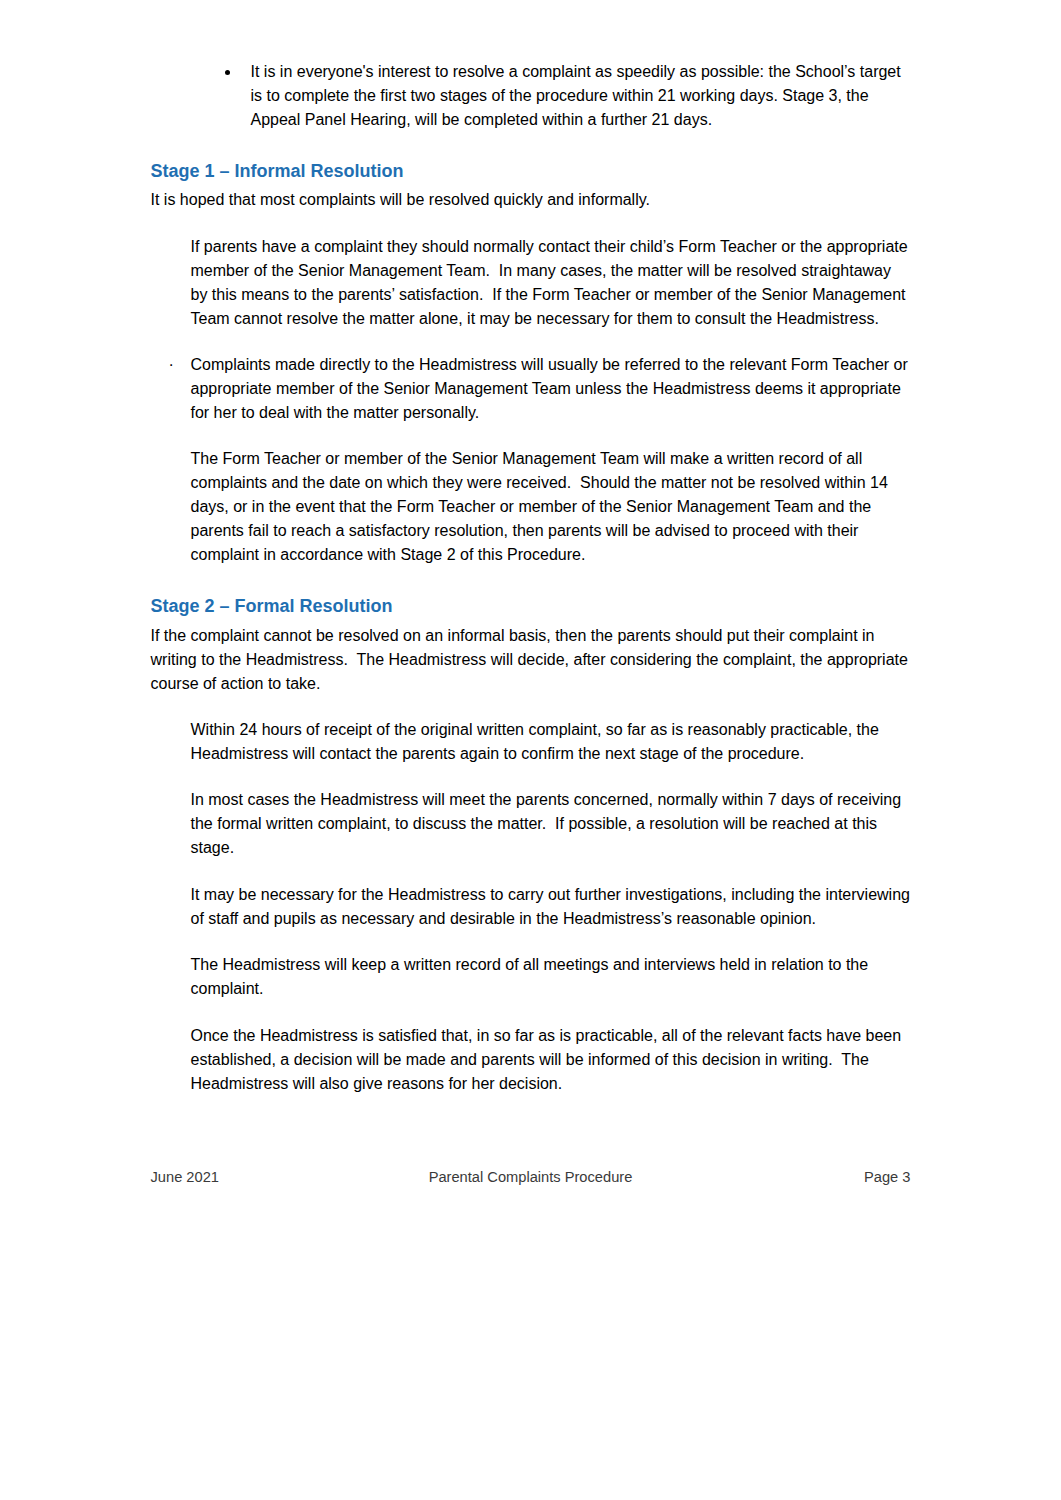It is in everyone's interest to resolve a complaint as speedily as possible: the School’s target is to complete the first two stages of the procedure within 21 working days. Stage 3, the Appeal Panel Hearing, will be completed within a further 21 days.
Stage 1 – Informal Resolution
It is hoped that most complaints will be resolved quickly and informally.
If parents have a complaint they should normally contact their child’s Form Teacher or the appropriate member of the Senior Management Team. In many cases, the matter will be resolved straightaway by this means to the parents’ satisfaction. If the Form Teacher or member of the Senior Management Team cannot resolve the matter alone, it may be necessary for them to consult the Headmistress.
Complaints made directly to the Headmistress will usually be referred to the relevant Form Teacher or appropriate member of the Senior Management Team unless the Headmistress deems it appropriate for her to deal with the matter personally.
The Form Teacher or member of the Senior Management Team will make a written record of all complaints and the date on which they were received. Should the matter not be resolved within 14 days, or in the event that the Form Teacher or member of the Senior Management Team and the parents fail to reach a satisfactory resolution, then parents will be advised to proceed with their complaint in accordance with Stage 2 of this Procedure.
Stage 2 – Formal Resolution
If the complaint cannot be resolved on an informal basis, then the parents should put their complaint in writing to the Headmistress. The Headmistress will decide, after considering the complaint, the appropriate course of action to take.
Within 24 hours of receipt of the original written complaint, so far as is reasonably practicable, the Headmistress will contact the parents again to confirm the next stage of the procedure.
In most cases the Headmistress will meet the parents concerned, normally within 7 days of receiving the formal written complaint, to discuss the matter. If possible, a resolution will be reached at this stage.
It may be necessary for the Headmistress to carry out further investigations, including the interviewing of staff and pupils as necessary and desirable in the Headmistress’s reasonable opinion.
The Headmistress will keep a written record of all meetings and interviews held in relation to the complaint.
Once the Headmistress is satisfied that, in so far as is practicable, all of the relevant facts have been established, a decision will be made and parents will be informed of this decision in writing. The Headmistress will also give reasons for her decision.
June 2021
Parental Complaints Procedure
Page 3